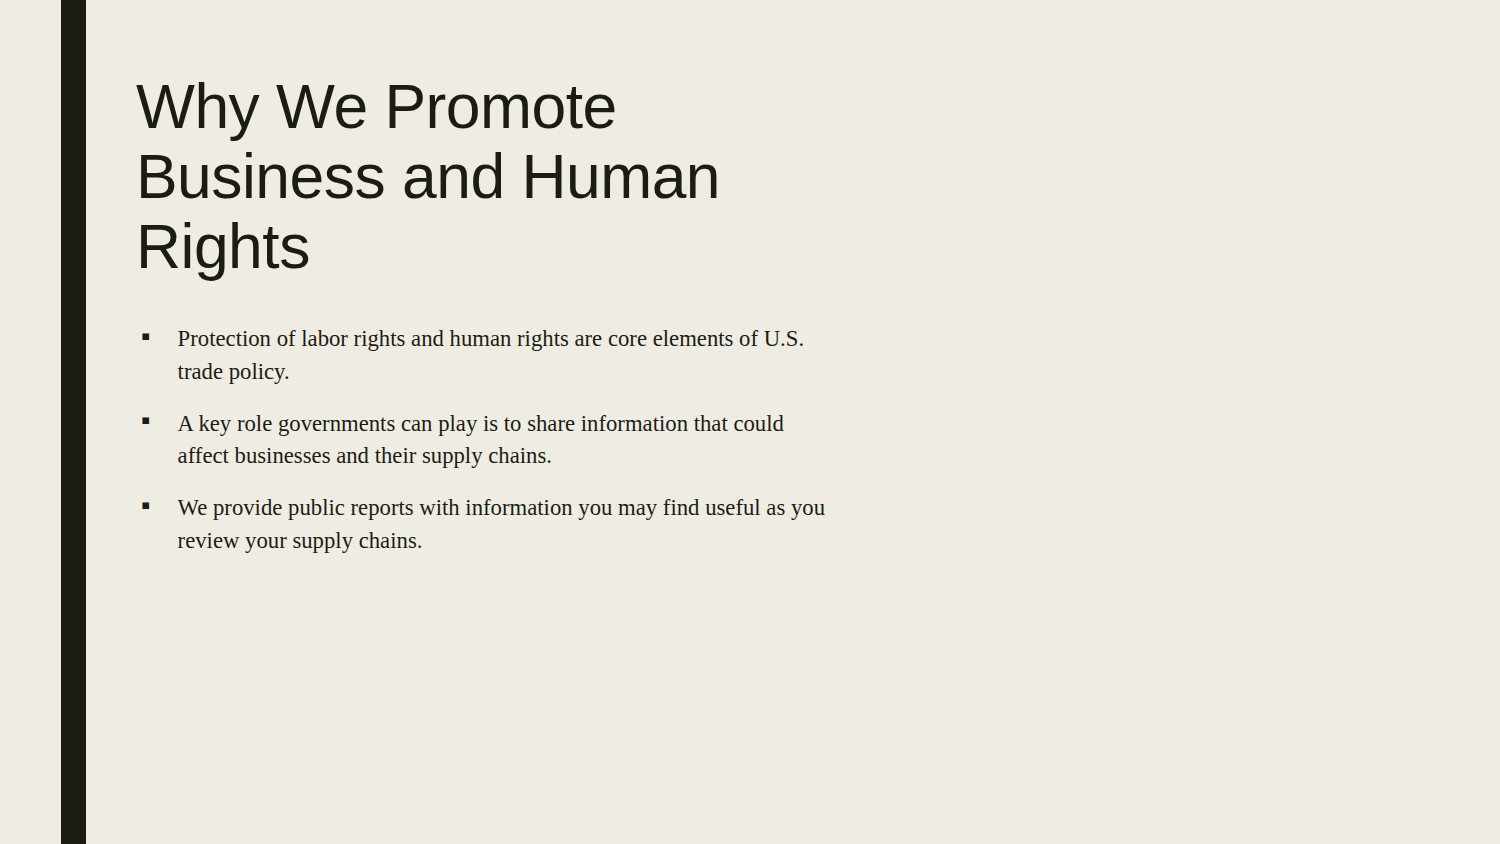Why We Promote Business and Human Rights
Protection of labor rights and human rights are core elements of U.S. trade policy.
A key role governments can play is to share information that could affect businesses and their supply chains.
We provide public reports with information you may find useful as you review your supply chains.